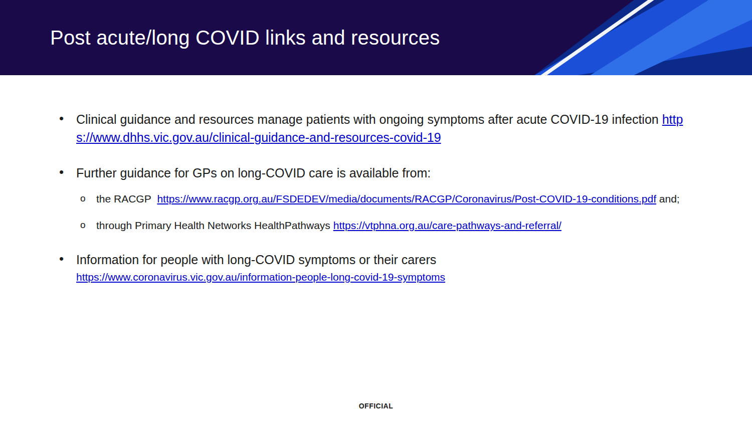Post acute/long COVID links and resources
Clinical guidance and resources manage patients with ongoing symptoms after acute COVID-19 infection https://www.dhhs.vic.gov.au/clinical-guidance-and-resources-covid-19
Further guidance for GPs on long-COVID care is available from:
the RACGP https://www.racgp.org.au/FSDEDEV/media/documents/RACGP/Coronavirus/Post-COVID-19-conditions.pdf and;
through Primary Health Networks HealthPathways https://vtphna.org.au/care-pathways-and-referral/
Information for people with long-COVID symptoms or their carers https://www.coronavirus.vic.gov.au/information-people-long-covid-19-symptoms
OFFICIAL